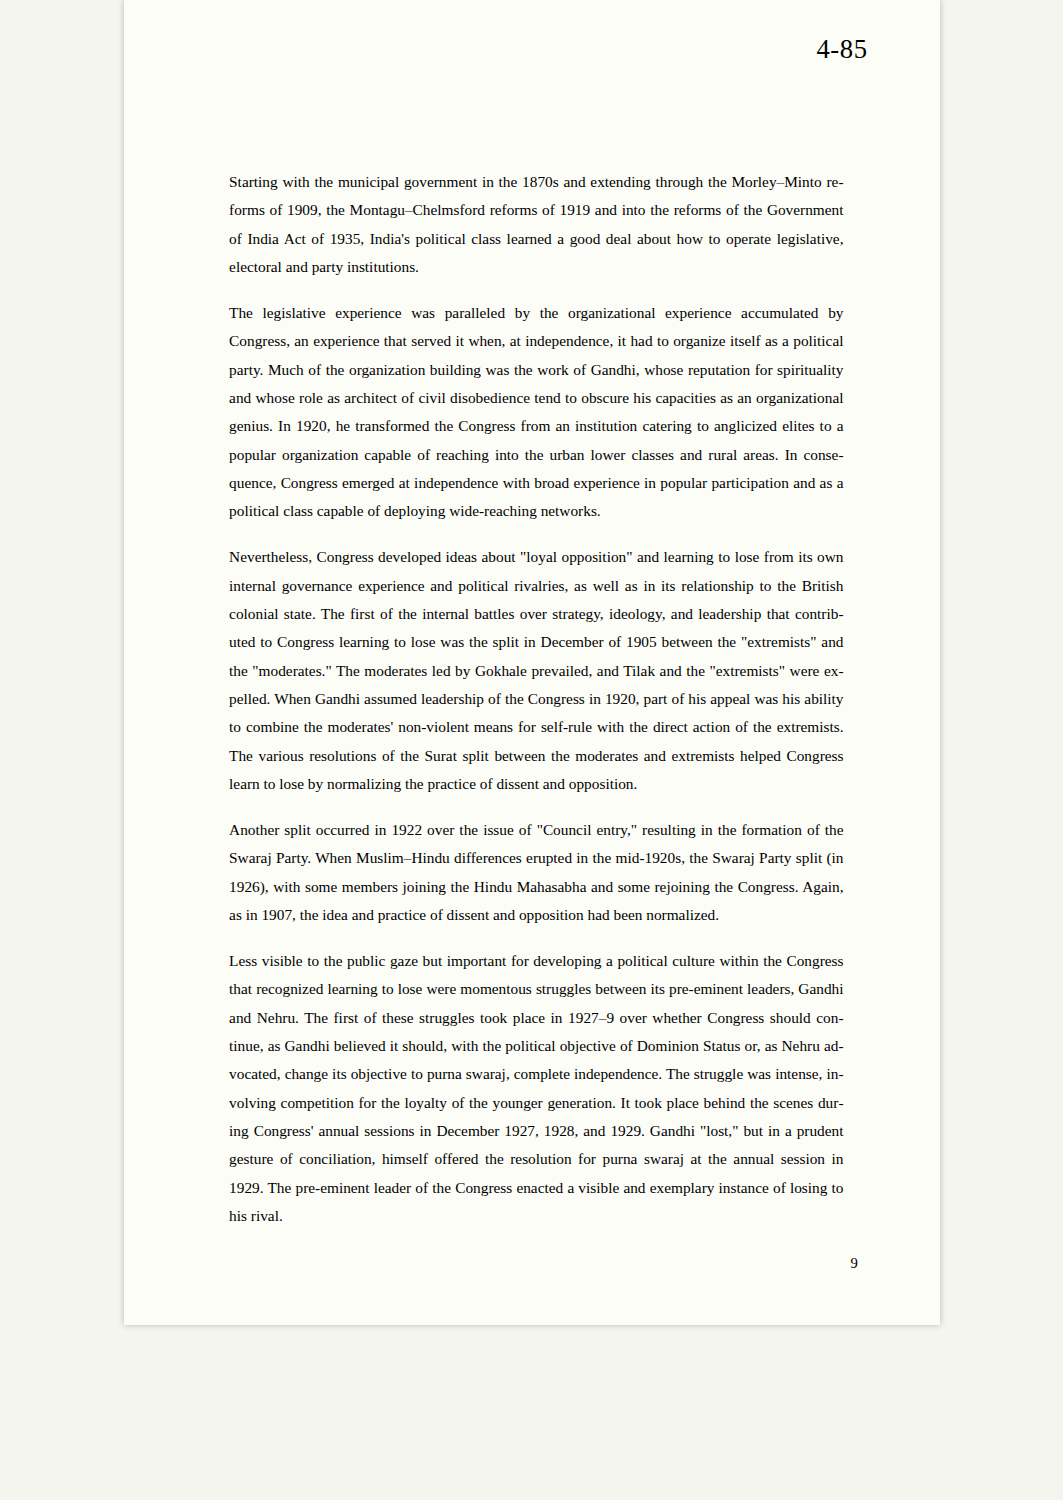4-85
Starting with the municipal government in the 1870s and extending through the Morley–Minto reforms of 1909, the Montagu–Chelmsford reforms of 1919 and into the reforms of the Government of India Act of 1935, India's political class learned a good deal about how to operate legislative, electoral and party institutions.
The legislative experience was paralleled by the organizational experience accumulated by Congress, an experience that served it when, at independence, it had to organize itself as a political party. Much of the organization building was the work of Gandhi, whose reputation for spirituality and whose role as architect of civil disobedience tend to obscure his capacities as an organizational genius. In 1920, he transformed the Congress from an institution catering to anglicized elites to a popular organization capable of reaching into the urban lower classes and rural areas. In consequence, Congress emerged at independence with broad experience in popular participation and as a political class capable of deploying wide-reaching networks.
Nevertheless, Congress developed ideas about "loyal opposition" and learning to lose from its own internal governance experience and political rivalries, as well as in its relationship to the British colonial state. The first of the internal battles over strategy, ideology, and leadership that contributed to Congress learning to lose was the split in December of 1905 between the "extremists" and the "moderates." The moderates led by Gokhale prevailed, and Tilak and the "extremists" were expelled. When Gandhi assumed leadership of the Congress in 1920, part of his appeal was his ability to combine the moderates' non-violent means for self-rule with the direct action of the extremists. The various resolutions of the Surat split between the moderates and extremists helped Congress learn to lose by normalizing the practice of dissent and opposition.
Another split occurred in 1922 over the issue of "Council entry," resulting in the formation of the Swaraj Party. When Muslim–Hindu differences erupted in the mid-1920s, the Swaraj Party split (in 1926), with some members joining the Hindu Mahasabha and some rejoining the Congress. Again, as in 1907, the idea and practice of dissent and opposition had been normalized.
Less visible to the public gaze but important for developing a political culture within the Congress that recognized learning to lose were momentous struggles between its pre-eminent leaders, Gandhi and Nehru. The first of these struggles took place in 1927–9 over whether Congress should continue, as Gandhi believed it should, with the political objective of Dominion Status or, as Nehru advocated, change its objective to purna swaraj, complete independence. The struggle was intense, involving competition for the loyalty of the younger generation. It took place behind the scenes during Congress' annual sessions in December 1927, 1928, and 1929. Gandhi "lost," but in a prudent gesture of conciliation, himself offered the resolution for purna swaraj at the annual session in 1929. The pre-eminent leader of the Congress enacted a visible and exemplary instance of losing to his rival.
9